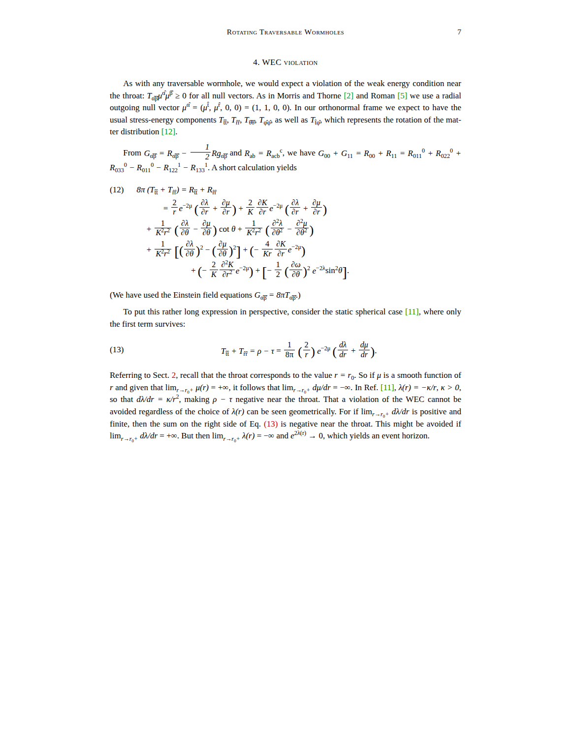Rotating Traversable Wormholes 7
4. WEC violation
As with any traversable wormhole, we would expect a violation of the weak energy condition near the throat: Tα̂β̂μα̂μβ̂ ≥ 0 for all null vectors. As in Morris and Thorne [2] and Roman [5] we use a radial outgoing null vector μα̂ = (μt̂, μr̂, 0, 0) = (1, 1, 0, 0). In our orthonormal frame we expect to have the usual stress-energy components Tt̂t̂, Tr̂r̂, Tθ̂θ̂, Tφ̂φ̂, as well as Tt̂φ̂, which represents the rotation of the matter distribution [12].
From Gα̂β̂ = Rα̂β̂ − 12 Rgα̂β̂ and Rab = Racbc, we have G00 + G11 = R00 + R11 = R0110 + R0220 + R0330 − R0110 − R1221 − R1331. A short calculation yields
| (12) | 8π (T t̂t̂ + T r̂r̂ ) = R t̂t̂ + R r̂r̂ |
| | = 2 r e −2μ ( ∂λ ∂r + ∂μ ∂r ) + 2 K ∂K ∂r e −2μ ( ∂λ ∂r + ∂μ ∂r ) |
| | + 1 K 2 r 2 ( ∂λ ∂θ − ∂μ ∂θ ) cot θ + 1 K 2 r 2 ( ∂ 2 λ ∂θ 2 − ∂ 2 μ ∂θ 2 ) |
| | + 1 K 2 r 2 [ ( ∂λ ∂θ ) 2 − ( ∂μ ∂θ ) 2 ] + ( − 4 Kr ∂K ∂r e −2μ ) |
| | + ( − 2 K ∂ 2 K ∂r 2 e −2μ ) + [ − 1 2 ( ∂ω ∂θ ) 2 e −2λ sin 2 θ ] . |
(We have used the Einstein field equations Gα̂β̂ = 8πTα̂β̂.)
To put this rather long expression in perspective, consider the static spherical case [11], where only the first term survives:
| (13) | T t̂t̂ + T r̂r̂ = ρ − τ = 1 8π ( 2 r ) e −2μ ( dλ dr + dμ dr ) . |
Referring to Sect. 2, recall that the throat corresponds to the value r = r0. So if μ is a smooth function of r and given that limr→r0+ μ(r) = +∞, it follows that limr→r0+ dμ/dr = −∞. In Ref. [11], λ(r) = −κ/r, κ > 0, so that dλ/dr = κ/r2, making ρ − τ negative near the throat. That a violation of the WEC cannot be avoided regardless of the choice of λ(r) can be seen geometrically. For if limr→r0+ dλ/dr is positive and finite, then the sum on the right side of Eq. (13) is negative near the throat. This might be avoided if limr→r0+ dλ/dr = +∞. But then limr→r0+ λ(r) = −∞ and e2λ(r) → 0, which yields an event horizon.